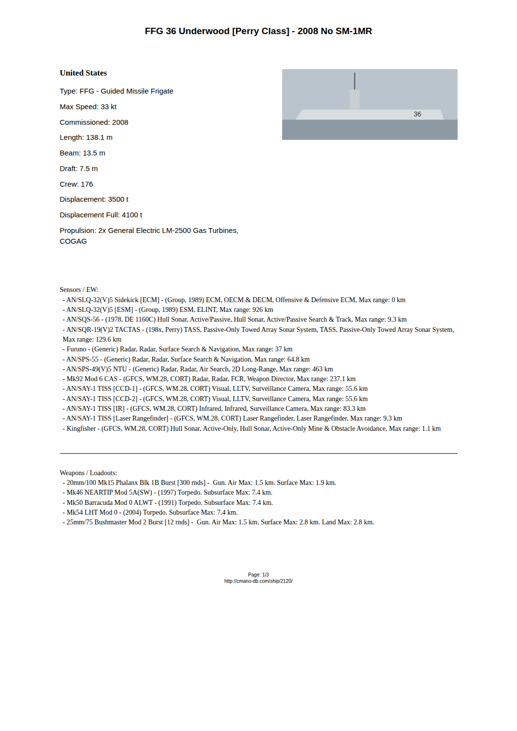FFG 36 Underwood [Perry Class] - 2008 No SM-1MR
United States
Type: FFG - Guided Missile Frigate
Max Speed: 33 kt
Commissioned: 2008
Length: 138.1 m
Beam: 13.5 m
Draft: 7.5 m
Crew: 176
Displacement: 3500 t
Displacement Full: 4100 t
Propulsion: 2x General Electric LM-2500 Gas Turbines, COGAG
Sensors / EW:
- AN/SLQ-32(V)5 Sidekick [ECM] - (Group, 1989) ECM, OECM & DECM, Offensive & Defensive ECM, Max range: 0 km
- AN/SLQ-32(V)5 [ESM] - (Group, 1989) ESM, ELINT, Max range: 926 km
- AN/SQS-56 - (1978, DE 1160C) Hull Sonar, Active/Passive, Hull Sonar, Active/Passive Search & Track, Max range: 9.3 km
- AN/SQR-19(V)2 TACTAS - (198x, Perry) TASS, Passive-Only Towed Array Sonar System, TASS, Passive-Only Towed Array Sonar System, Max range: 129.6 km
- Furuno - (Generic) Radar, Radar, Surface Search & Navigation, Max range: 37 km
- AN/SPS-55 - (Generic) Radar, Radar, Surface Search & Navigation, Max range: 64.8 km
- AN/SPS-49(V)5 NTU - (Generic) Radar, Radar, Air Search, 2D Long-Range, Max range: 463 km
- Mk92 Mod 6 CAS - (GFCS, WM.28, CORT) Radar, Radar, FCR, Weapon Director, Max range: 237.1 km
- AN/SAY-1 TISS [CCD-1] - (GFCS, WM.28, CORT) Visual, LLTV, Surveillance Camera, Max range: 55.6 km
- AN/SAY-1 TISS [CCD-2] - (GFCS, WM.28, CORT) Visual, LLTV, Surveillance Camera, Max range: 55.6 km
- AN/SAY-1 TISS [IR] - (GFCS, WM.28, CORT) Infrared, Infrared, Surveillance Camera, Max range: 83.3 km
- AN/SAY-1 TISS [Laser Rangefinder] - (GFCS, WM.28, CORT) Laser Rangefinder, Laser Rangefinder, Max range: 9.3 km
- Kingfisher - (GFCS, WM.28, CORT) Hull Sonar, Active-Only, Hull Sonar, Active-Only Mine & Obstacle Avoidance, Max range: 1.1 km
Weapons / Loadouts:
- 20mm/100 Mk15 Phalanx Blk 1B Burst [300 rnds] - Gun. Air Max: 1.5 km. Surface Max: 1.9 km.
- Mk46 NEARTIP Mod 5A(SW) - (1997) Torpedo. Subsurface Max: 7.4 km.
- Mk50 Barracuda Mod 0 ALWT - (1991) Torpedo. Subsurface Max: 7.4 km.
- Mk54 LHT Mod 0 - (2004) Torpedo. Subsurface Max: 7.4 km.
- 25mm/75 Bushmaster Mod 2 Burst [12 rnds] - Gun. Air Max: 1.5 km. Surface Max: 2.8 km. Land Max: 2.8 km.
Page: 1/3
http://cmano-db.com/ship/2120/